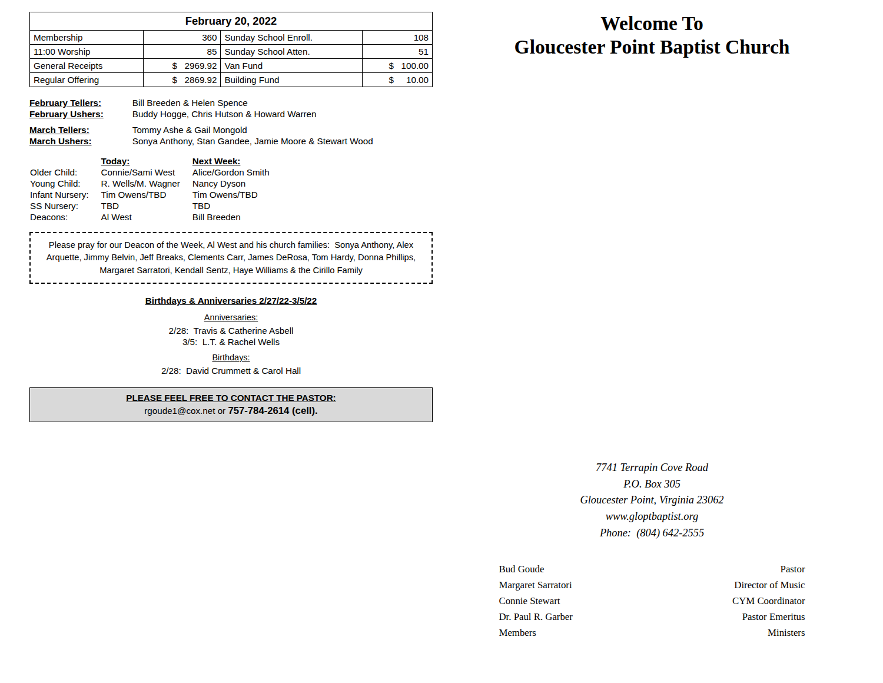February 20, 2022
| Membership | 360 | Sunday School Enroll. | 108 |
| 11:00 Worship | 85 | Sunday School Atten. | 51 |
| General Receipts | $ 2969.92 | Van Fund | $ 100.00 |
| Regular Offering | $ 2869.92 | Building Fund | $ 10.00 |
February Tellers:
Bill Breeden & Helen Spence
February Ushers:
Buddy Hogge, Chris Hutson & Howard Warren
March Tellers:
Tommy Ashe & Gail Mongold
March Ushers:
Sonya Anthony, Stan Gandee, Jamie Moore & Stewart Wood
| | Today: | Next Week: |
| --- | --- | --- |
| Older Child: | Connie/Sami West | Alice/Gordon Smith |
| Young Child: | R. Wells/M. Wagner | Nancy Dyson |
| Infant Nursery: | Tim Owens/TBD | Tim Owens/TBD |
| SS Nursery: | TBD | TBD |
| Deacons: | Al West | Bill Breeden |
Please pray for our Deacon of the Week, Al West and his church families: Sonya Anthony, Alex Arquette, Jimmy Belvin, Jeff Breaks, Clements Carr, James DeRosa, Tom Hardy, Donna Phillips, Margaret Sarratori, Kendall Sentz, Haye Williams & the Cirillo Family
Birthdays & Anniversaries 2/27/22-3/5/22
Anniversaries:
2/28: Travis & Catherine Asbell
3/5: L.T. & Rachel Wells
Birthdays:
2/28: David Crummett & Carol Hall
PLEASE FEEL FREE TO CONTACT THE PASTOR: rgoude1@cox.net or 757-784-2614 (cell).
Welcome To
Gloucester Point Baptist Church
7741 Terrapin Cove Road
P.O. Box 305
Gloucester Point, Virginia 23062
www.gloptbaptist.org
Phone: (804) 642-2555
Bud Goude
Margaret Sarratori
Connie Stewart
Dr. Paul R. Garber
Members
Pastor
Director of Music
CYM Coordinator
Pastor Emeritus
Ministers